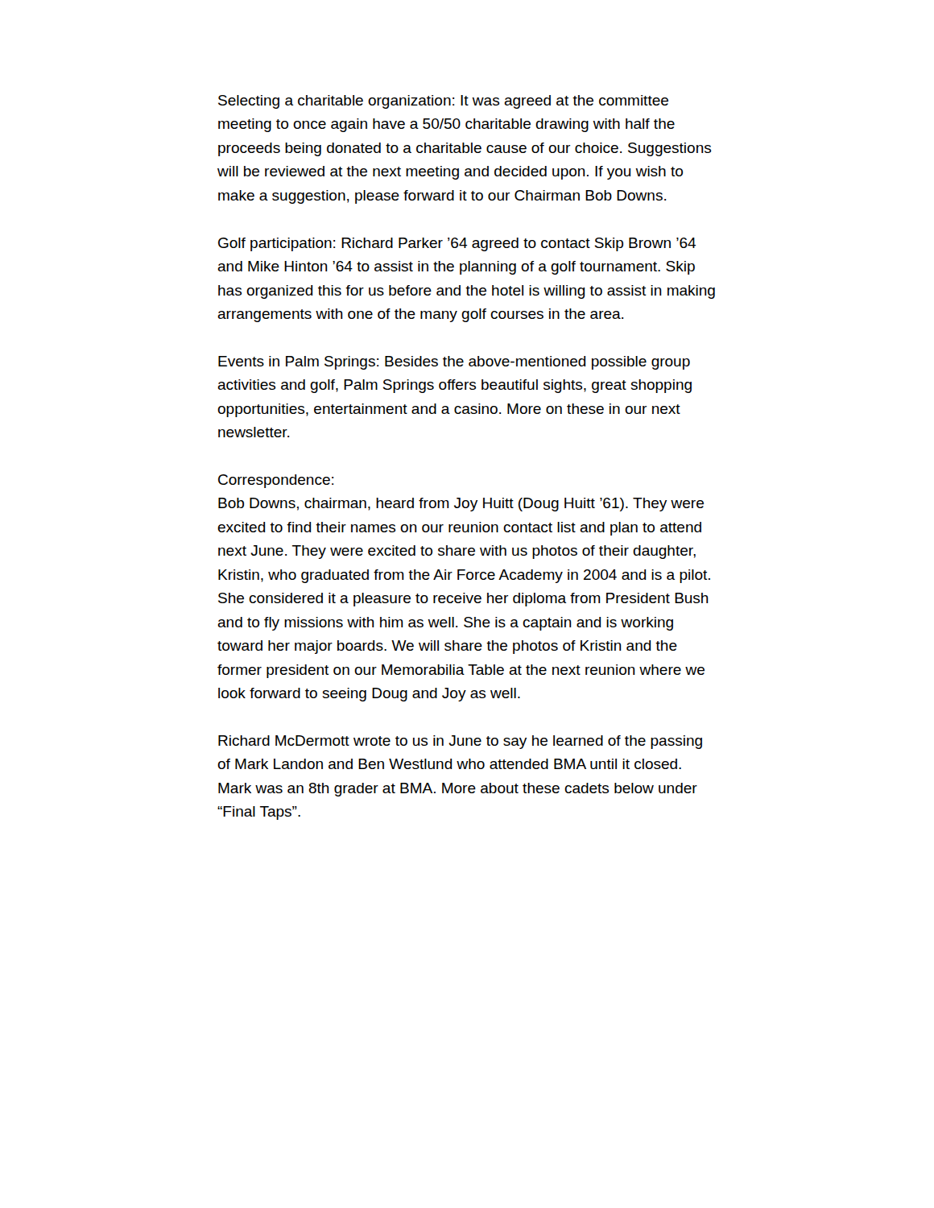Selecting a charitable organization: It was agreed at the committee meeting to once again have a 50/50 charitable drawing with half the proceeds being donated to a charitable cause of our choice. Suggestions will be reviewed at the next meeting and decided upon. If you wish to make a suggestion, please forward it to our Chairman Bob Downs.
Golf participation: Richard Parker ’64 agreed to contact Skip Brown ’64 and Mike Hinton ’64 to assist in the planning of a golf tournament. Skip has organized this for us before and the hotel is willing to assist in making arrangements with one of the many golf courses in the area.
Events in Palm Springs: Besides the above-mentioned possible group activities and golf, Palm Springs offers beautiful sights, great shopping opportunities, entertainment and a casino. More on these in our next newsletter.
Correspondence:
Bob Downs, chairman, heard from Joy Huitt (Doug Huitt ’61). They were excited to find their names on our reunion contact list and plan to attend next June. They were excited to share with us photos of their daughter, Kristin, who graduated from the Air Force Academy in 2004 and is a pilot. She considered it a pleasure to receive her diploma from President Bush and to fly missions with him as well. She is a captain and is working toward her major boards. We will share the photos of Kristin and the former president on our Memorabilia Table at the next reunion where we look forward to seeing Doug and Joy as well.
Richard McDermott wrote to us in June to say he learned of the passing of Mark Landon and Ben Westlund who attended BMA until it closed. Mark was an 8th grader at BMA. More about these cadets below under “Final Taps”.